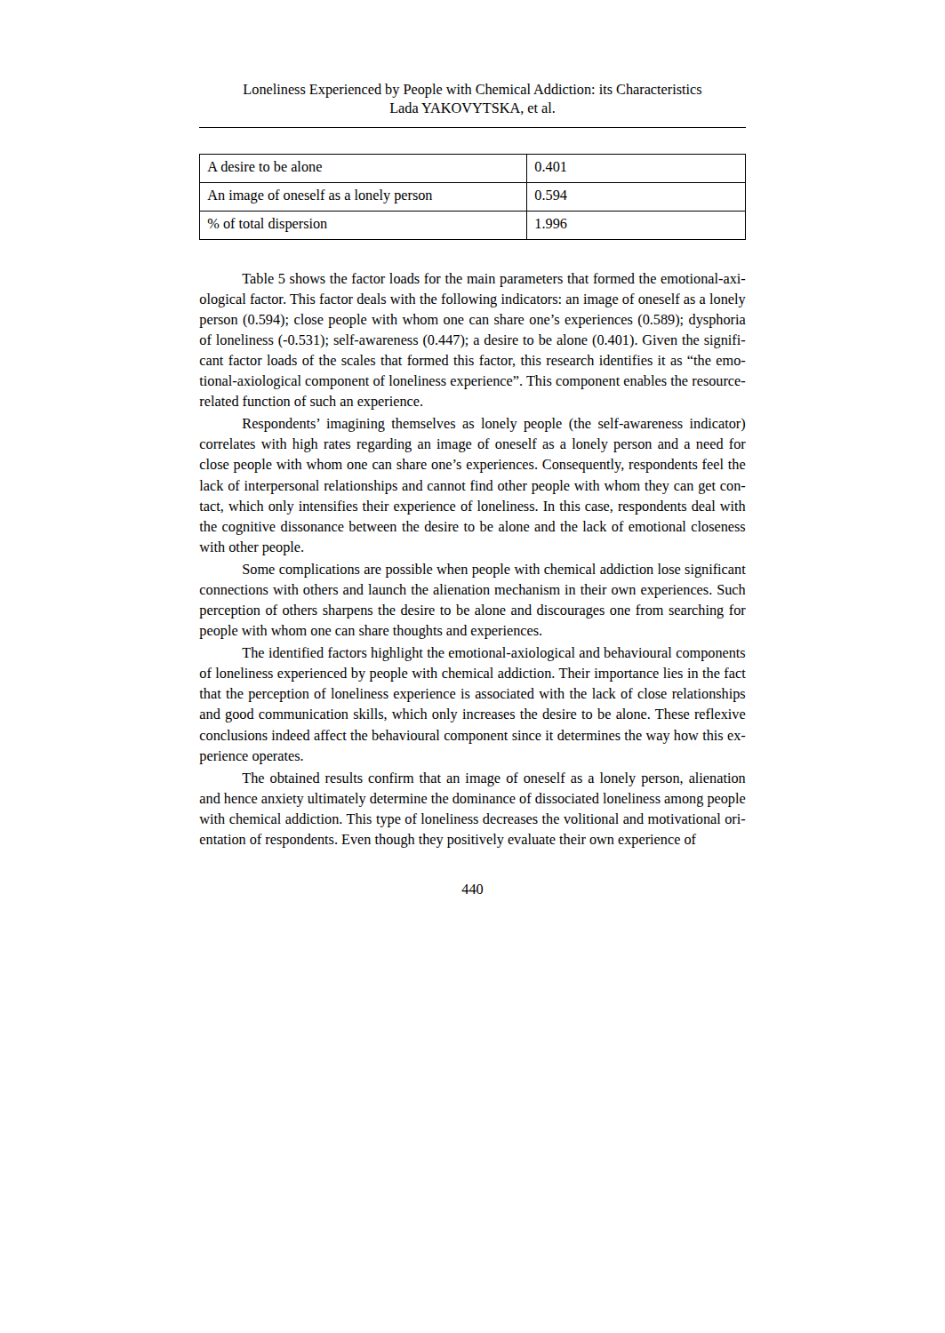Loneliness Experienced by People with Chemical Addiction: its Characteristics Lada YAKOVYTSKA, et al.
| A desire to be alone | 0.401 |
| An image of oneself as a lonely person | 0.594 |
| % of total dispersion | 1.996 |
Table 5 shows the factor loads for the main parameters that formed the emotional-axiological factor. This factor deals with the following indicators: an image of oneself as a lonely person (0.594); close people with whom one can share one’s experiences (0.589); dysphoria of loneliness (-0.531); self-awareness (0.447); a desire to be alone (0.401). Given the significant factor loads of the scales that formed this factor, this research identifies it as “the emotional-axiological component of loneliness experience”. This component enables the resource-related function of such an experience.
Respondents’ imagining themselves as lonely people (the self-awareness indicator) correlates with high rates regarding an image of oneself as a lonely person and a need for close people with whom one can share one’s experiences. Consequently, respondents feel the lack of interpersonal relationships and cannot find other people with whom they can get contact, which only intensifies their experience of loneliness. In this case, respondents deal with the cognitive dissonance between the desire to be alone and the lack of emotional closeness with other people.
Some complications are possible when people with chemical addiction lose significant connections with others and launch the alienation mechanism in their own experiences. Such perception of others sharpens the desire to be alone and discourages one from searching for people with whom one can share thoughts and experiences.
The identified factors highlight the emotional-axiological and behavioural components of loneliness experienced by people with chemical addiction. Their importance lies in the fact that the perception of loneliness experience is associated with the lack of close relationships and good communication skills, which only increases the desire to be alone. These reflexive conclusions indeed affect the behavioural component since it determines the way how this experience operates.
The obtained results confirm that an image of oneself as a lonely person, alienation and hence anxiety ultimately determine the dominance of dissociated loneliness among people with chemical addiction. This type of loneliness decreases the volitional and motivational orientation of respondents. Even though they positively evaluate their own experience of
440